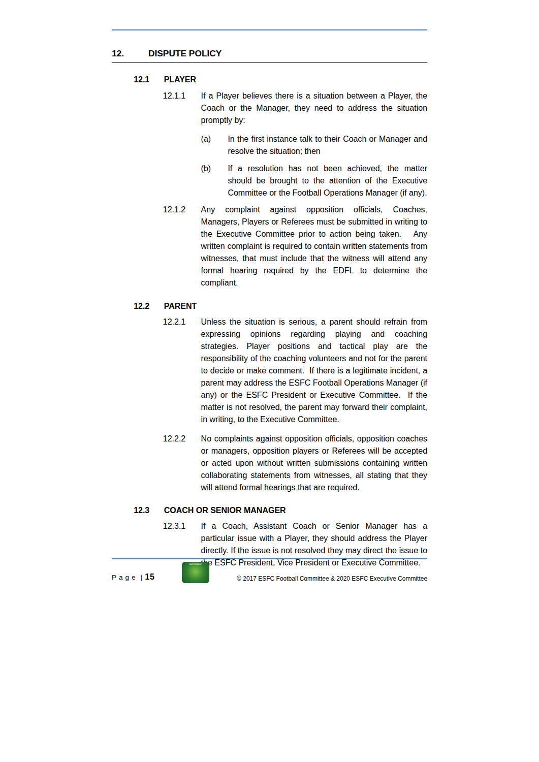12. DISPUTE POLICY
12.1 PLAYER
12.1.1 If a Player believes there is a situation between a Player, the Coach or the Manager, they need to address the situation promptly by:
(a) In the first instance talk to their Coach or Manager and resolve the situation; then
(b) If a resolution has not been achieved, the matter should be brought to the attention of the Executive Committee or the Football Operations Manager (if any).
12.1.2 Any complaint against opposition officials, Coaches, Managers, Players or Referees must be submitted in writing to the Executive Committee prior to action being taken. Any written complaint is required to contain written statements from witnesses, that must include that the witness will attend any formal hearing required by the EDFL to determine the compliant.
12.2 PARENT
12.2.1 Unless the situation is serious, a parent should refrain from expressing opinions regarding playing and coaching strategies. Player positions and tactical play are the responsibility of the coaching volunteers and not for the parent to decide or make comment. If there is a legitimate incident, a parent may address the ESFC Football Operations Manager (if any) or the ESFC President or Executive Committee. If the matter is not resolved, the parent may forward their complaint, in writing, to the Executive Committee.
12.2.2 No complaints against opposition officials, opposition coaches or managers, opposition players or Referees will be accepted or acted upon without written submissions containing written collaborating statements from witnesses, all stating that they will attend formal hearings that are required.
12.3 COACH OR SENIOR MANAGER
12.3.1 If a Coach, Assistant Coach or Senior Manager has a particular issue with a Player, they should address the Player directly. If the issue is not resolved they may direct the issue to the ESFC President, Vice President or Executive Committee.
P a g e | 15
© 2017 ESFC Football Committee & 2020 ESFC Executive Committee